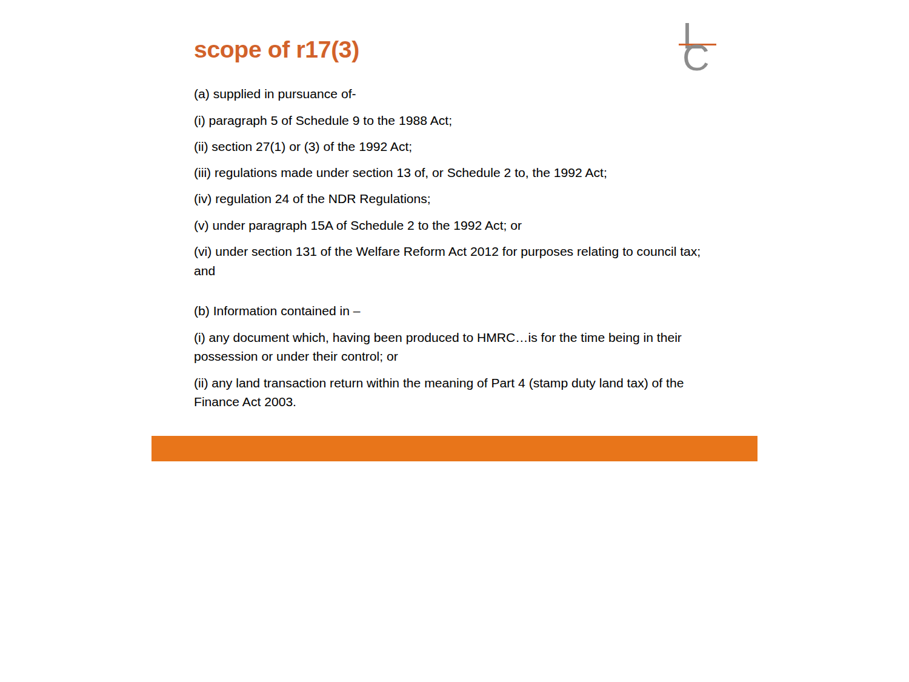L C
scope of r17(3)
(a) supplied in pursuance of-
(i) paragraph 5 of Schedule 9 to the 1988 Act;
(ii) section 27(1) or (3) of the 1992 Act;
(iii) regulations made under section 13 of, or Schedule 2 to, the 1992 Act;
(iv) regulation 24 of the NDR Regulations;
(v) under paragraph 15A of Schedule 2 to the 1992 Act; or
(vi) under section 131 of the Welfare Reform Act 2012 for purposes relating to council tax; and
(b) Information contained in –
(i) any document which, having been produced to HMRC…is for the time being in their possession or under their control; or
(ii) any land transaction return within the meaning of Part 4 (stamp duty land tax) of the Finance Act 2003.